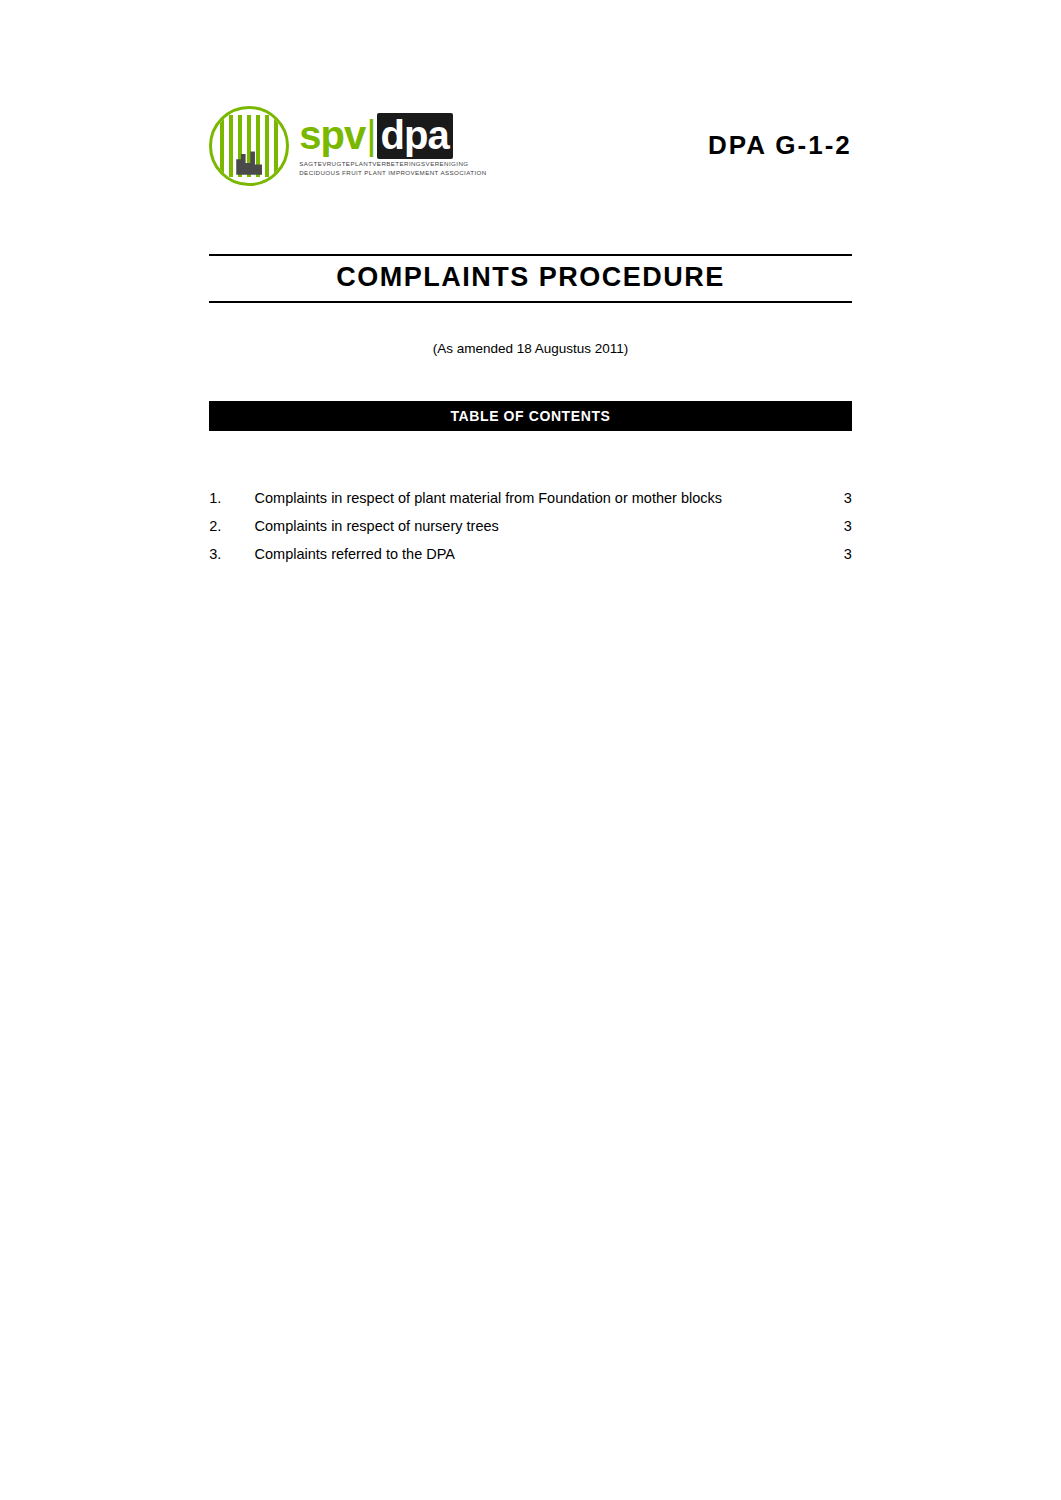spv|dpa
Sagtevrugteplantverbeteringsvereniging
Deciduous Fruit Plant Improvement Association
DPA G-1-2
COMPLAINTS PROCEDURE
(As amended 18 Augustus 2011)
TABLE OF CONTENTS
| 1. | Complaints in respect of plant material from Foundation or mother blocks | 3 |
| 2. | Complaints in respect of nursery trees | 3 |
| 3. | Complaints referred to the DPA | 3 |